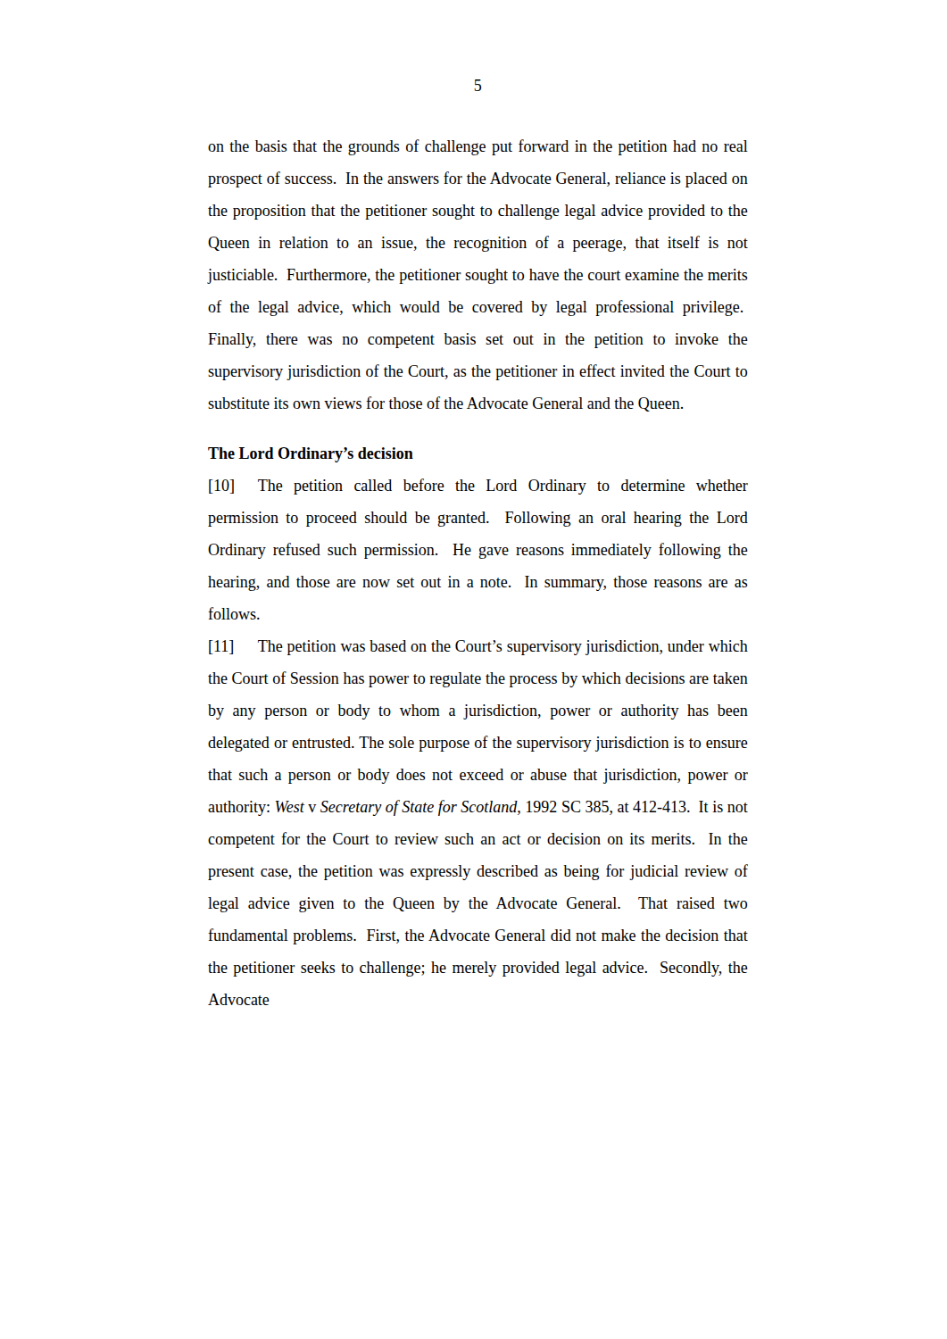5
on the basis that the grounds of challenge put forward in the petition had no real prospect of success. In the answers for the Advocate General, reliance is placed on the proposition that the petitioner sought to challenge legal advice provided to the Queen in relation to an issue, the recognition of a peerage, that itself is not justiciable. Furthermore, the petitioner sought to have the court examine the merits of the legal advice, which would be covered by legal professional privilege. Finally, there was no competent basis set out in the petition to invoke the supervisory jurisdiction of the Court, as the petitioner in effect invited the Court to substitute its own views for those of the Advocate General and the Queen.
The Lord Ordinary’s decision
[10] The petition called before the Lord Ordinary to determine whether permission to proceed should be granted. Following an oral hearing the Lord Ordinary refused such permission. He gave reasons immediately following the hearing, and those are now set out in a note. In summary, those reasons are as follows.
[11] The petition was based on the Court’s supervisory jurisdiction, under which the Court of Session has power to regulate the process by which decisions are taken by any person or body to whom a jurisdiction, power or authority has been delegated or entrusted. The sole purpose of the supervisory jurisdiction is to ensure that such a person or body does not exceed or abuse that jurisdiction, power or authority: West v Secretary of State for Scotland, 1992 SC 385, at 412-413. It is not competent for the Court to review such an act or decision on its merits. In the present case, the petition was expressly described as being for judicial review of legal advice given to the Queen by the Advocate General. That raised two fundamental problems. First, the Advocate General did not make the decision that the petitioner seeks to challenge; he merely provided legal advice. Secondly, the Advocate